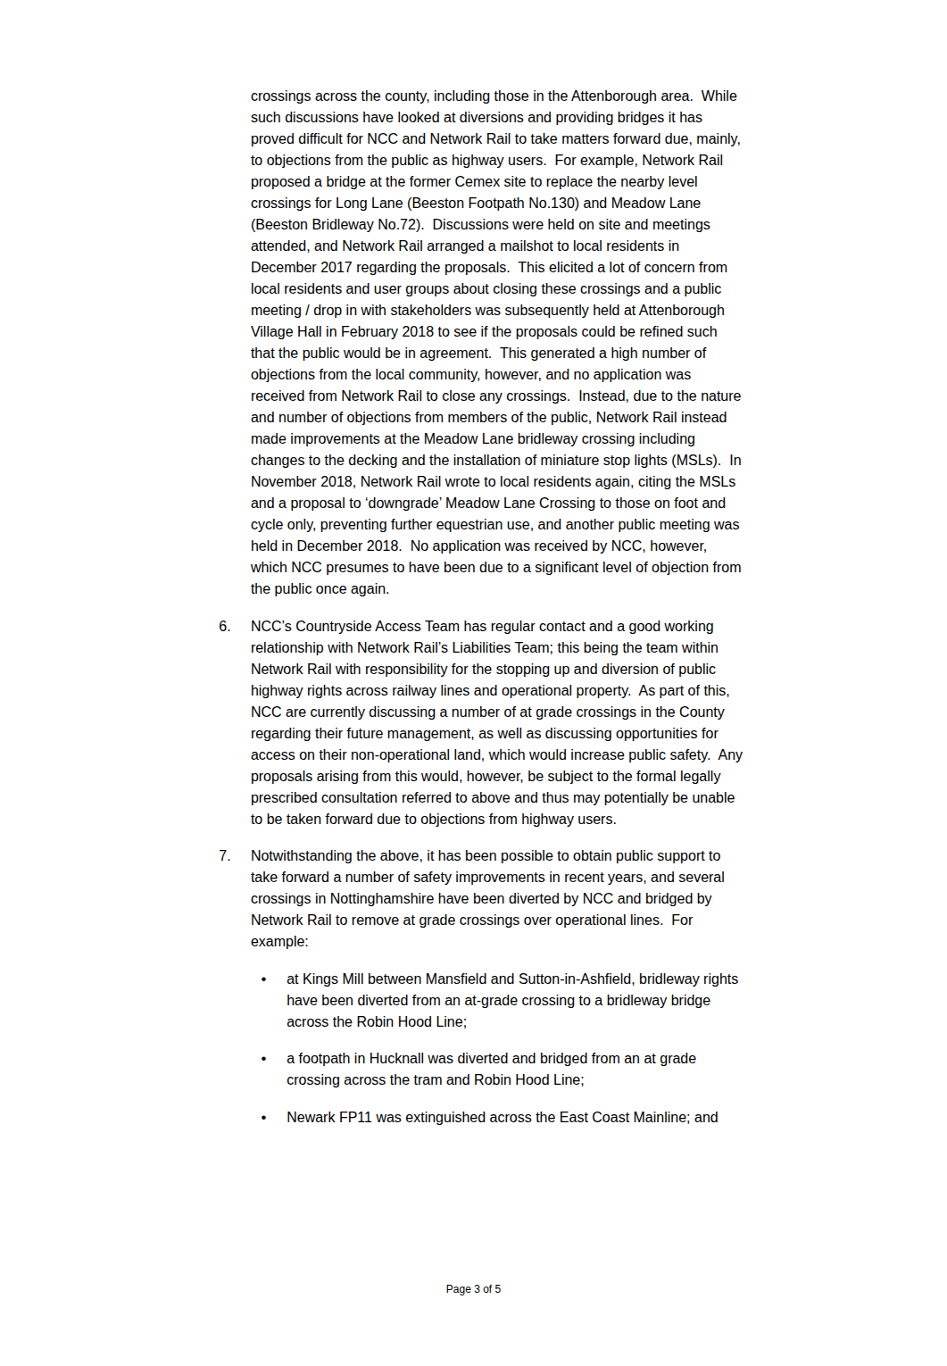crossings across the county, including those in the Attenborough area. While such discussions have looked at diversions and providing bridges it has proved difficult for NCC and Network Rail to take matters forward due, mainly, to objections from the public as highway users. For example, Network Rail proposed a bridge at the former Cemex site to replace the nearby level crossings for Long Lane (Beeston Footpath No.130) and Meadow Lane (Beeston Bridleway No.72). Discussions were held on site and meetings attended, and Network Rail arranged a mailshot to local residents in December 2017 regarding the proposals. This elicited a lot of concern from local residents and user groups about closing these crossings and a public meeting / drop in with stakeholders was subsequently held at Attenborough Village Hall in February 2018 to see if the proposals could be refined such that the public would be in agreement. This generated a high number of objections from the local community, however, and no application was received from Network Rail to close any crossings. Instead, due to the nature and number of objections from members of the public, Network Rail instead made improvements at the Meadow Lane bridleway crossing including changes to the decking and the installation of miniature stop lights (MSLs). In November 2018, Network Rail wrote to local residents again, citing the MSLs and a proposal to ‘downgrade’ Meadow Lane Crossing to those on foot and cycle only, preventing further equestrian use, and another public meeting was held in December 2018. No application was received by NCC, however, which NCC presumes to have been due to a significant level of objection from the public once again.
NCC’s Countryside Access Team has regular contact and a good working relationship with Network Rail’s Liabilities Team; this being the team within Network Rail with responsibility for the stopping up and diversion of public highway rights across railway lines and operational property. As part of this, NCC are currently discussing a number of at grade crossings in the County regarding their future management, as well as discussing opportunities for access on their non-operational land, which would increase public safety. Any proposals arising from this would, however, be subject to the formal legally prescribed consultation referred to above and thus may potentially be unable to be taken forward due to objections from highway users.
Notwithstanding the above, it has been possible to obtain public support to take forward a number of safety improvements in recent years, and several crossings in Nottinghamshire have been diverted by NCC and bridged by Network Rail to remove at grade crossings over operational lines. For example:
at Kings Mill between Mansfield and Sutton-in-Ashfield, bridleway rights have been diverted from an at-grade crossing to a bridleway bridge across the Robin Hood Line;
a footpath in Hucknall was diverted and bridged from an at grade crossing across the tram and Robin Hood Line;
Newark FP11 was extinguished across the East Coast Mainline; and
Page 3 of 5